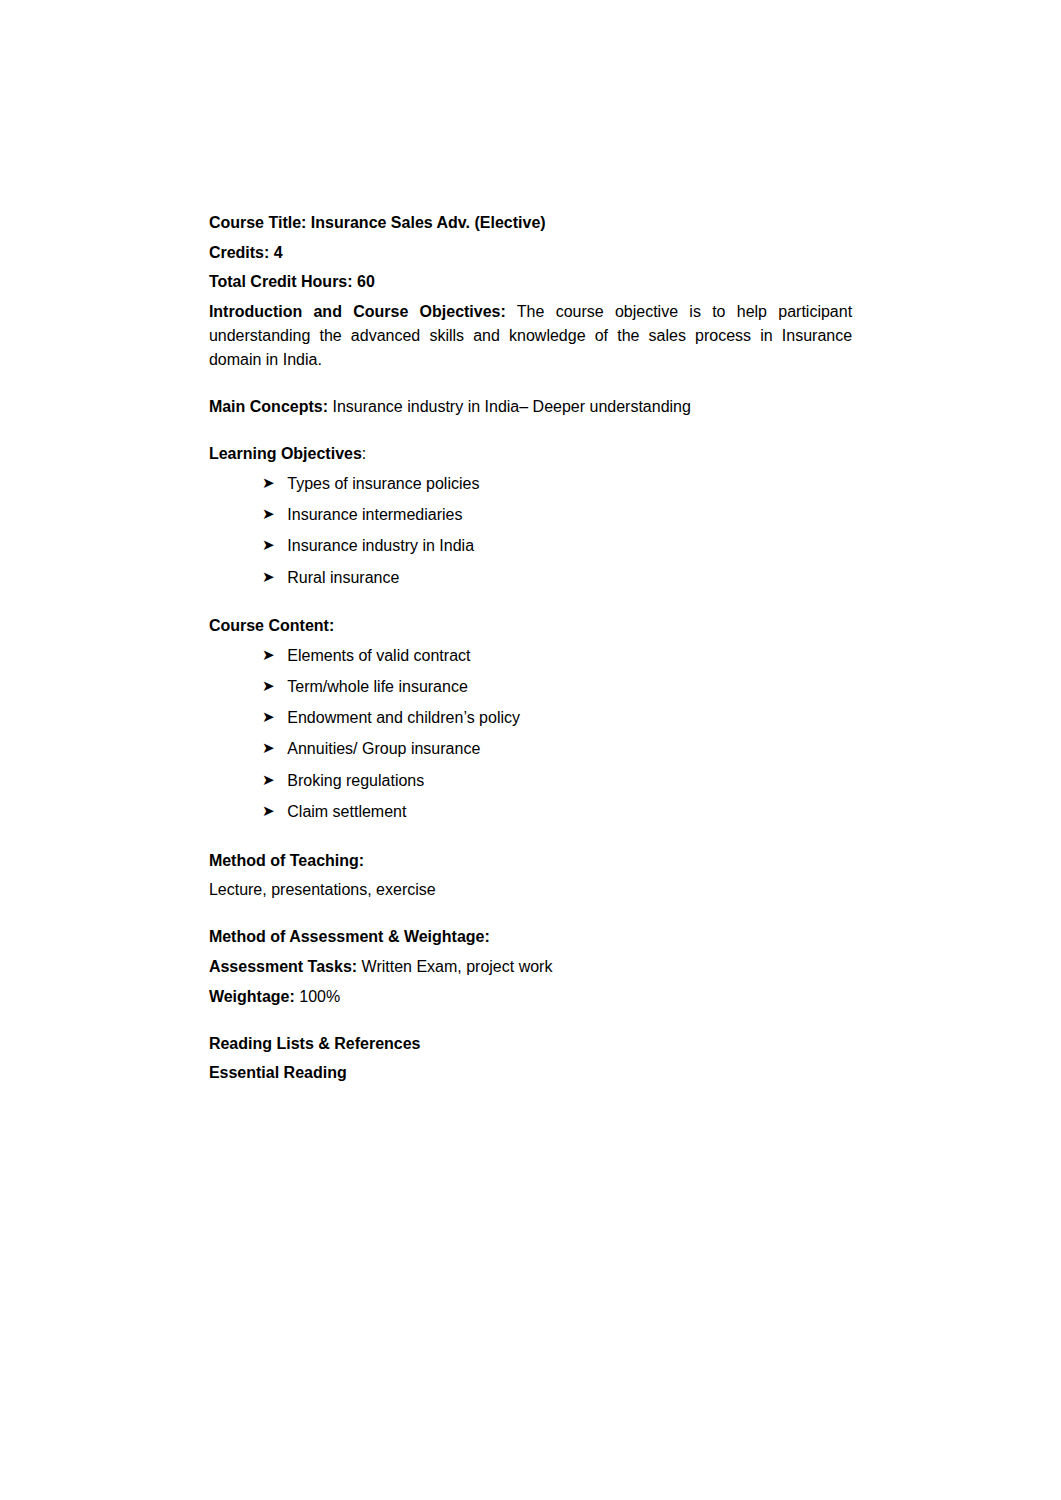Course Title: Insurance Sales Adv. (Elective)
Credits: 4
Total Credit Hours: 60
Introduction and Course Objectives: The course objective is to help participant understanding the advanced skills and knowledge of the sales process in Insurance domain in India.
Main Concepts: Insurance industry in India– Deeper understanding
Learning Objectives:
Types of insurance policies
Insurance intermediaries
Insurance industry in India
Rural insurance
Course Content:
Elements of valid contract
Term/whole life insurance
Endowment and children’s policy
Annuities/ Group insurance
Broking regulations
Claim settlement
Method of Teaching:
Lecture, presentations, exercise
Method of Assessment & Weightage:
Assessment Tasks: Written Exam, project work
Weightage: 100%
Reading Lists & References
Essential Reading